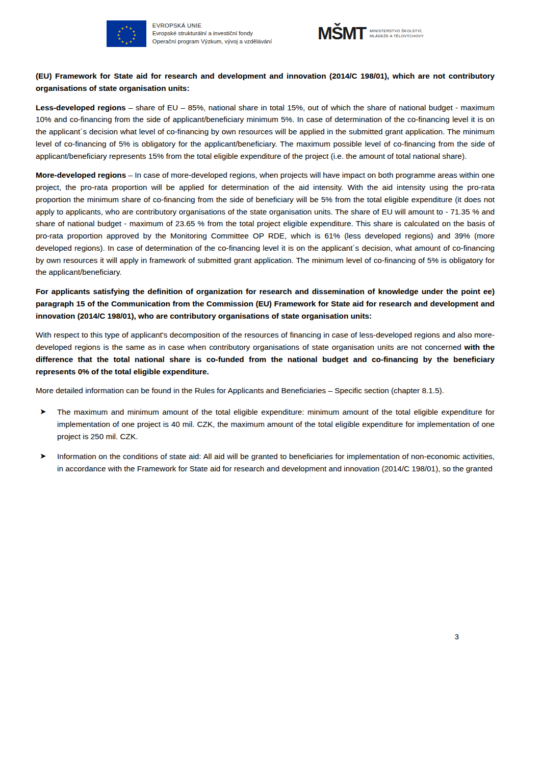★ ★ ★ ★ ★ ★ ★ ★ ★ ★ ★ ★
EVROPSKÁ UNIE
Evropské strukturální a investiční fondy
Operační program Výzkum, vývoj a vzdělávání
MŠMT
MINISTERSTVO ŠKOLSTVÍ,
MLÁDEŽE A TĚLOVÝCHOVY
(EU) Framework for State aid for research and development and innovation (2014/C 198/01), which are not contributory organisations of state organisation units:
Less-developed regions – share of EU – 85%, national share in total 15%, out of which the share of national budget - maximum 10% and co-financing from the side of applicant/beneficiary minimum 5%. In case of determination of the co-financing level it is on the applicant´s decision what level of co-financing by own resources will be applied in the submitted grant application. The minimum level of co-financing of 5% is obligatory for the applicant/beneficiary. The maximum possible level of co-financing from the side of applicant/beneficiary represents 15% from the total eligible expenditure of the project (i.e. the amount of total national share).
More-developed regions – In case of more-developed regions, when projects will have impact on both programme areas within one project, the pro-rata proportion will be applied for determination of the aid intensity. With the aid intensity using the pro-rata proportion the minimum share of co-financing from the side of beneficiary will be 5% from the total eligible expenditure (it does not apply to applicants, who are contributory organisations of the state organisation units. The share of EU will amount to - 71.35 % and share of national budget - maximum of 23.65 % from the total project eligible expenditure. This share is calculated on the basis of pro-rata proportion approved by the Monitoring Committee OP RDE, which is 61% (less developed regions) and 39% (more developed regions). In case of determination of the co-financing level it is on the applicant´s decision, what amount of co-financing by own resources it will apply in framework of submitted grant application. The minimum level of co-financing of 5% is obligatory for the applicant/beneficiary.
For applicants satisfying the definition of organization for research and dissemination of knowledge under the point ee) paragraph 15 of the Communication from the Commission (EU) Framework for State aid for research and development and innovation (2014/C 198/01), who are contributory organisations of state organisation units:
With respect to this type of applicant's decomposition of the resources of financing in case of less-developed regions and also more-developed regions is the same as in case when contributory organisations of state organisation units are not concerned with the difference that the total national share is co-funded from the national budget and co-financing by the beneficiary represents 0% of the total eligible expenditure.
More detailed information can be found in the Rules for Applicants and Beneficiaries – Specific section (chapter 8.1.5).
The maximum and minimum amount of the total eligible expenditure: minimum amount of the total eligible expenditure for implementation of one project is 40 mil. CZK, the maximum amount of the total eligible expenditure for implementation of one project is 250 mil. CZK.
Information on the conditions of state aid: All aid will be granted to beneficiaries for implementation of non-economic activities, in accordance with the Framework for State aid for research and development and innovation (2014/C 198/01), so the granted
3